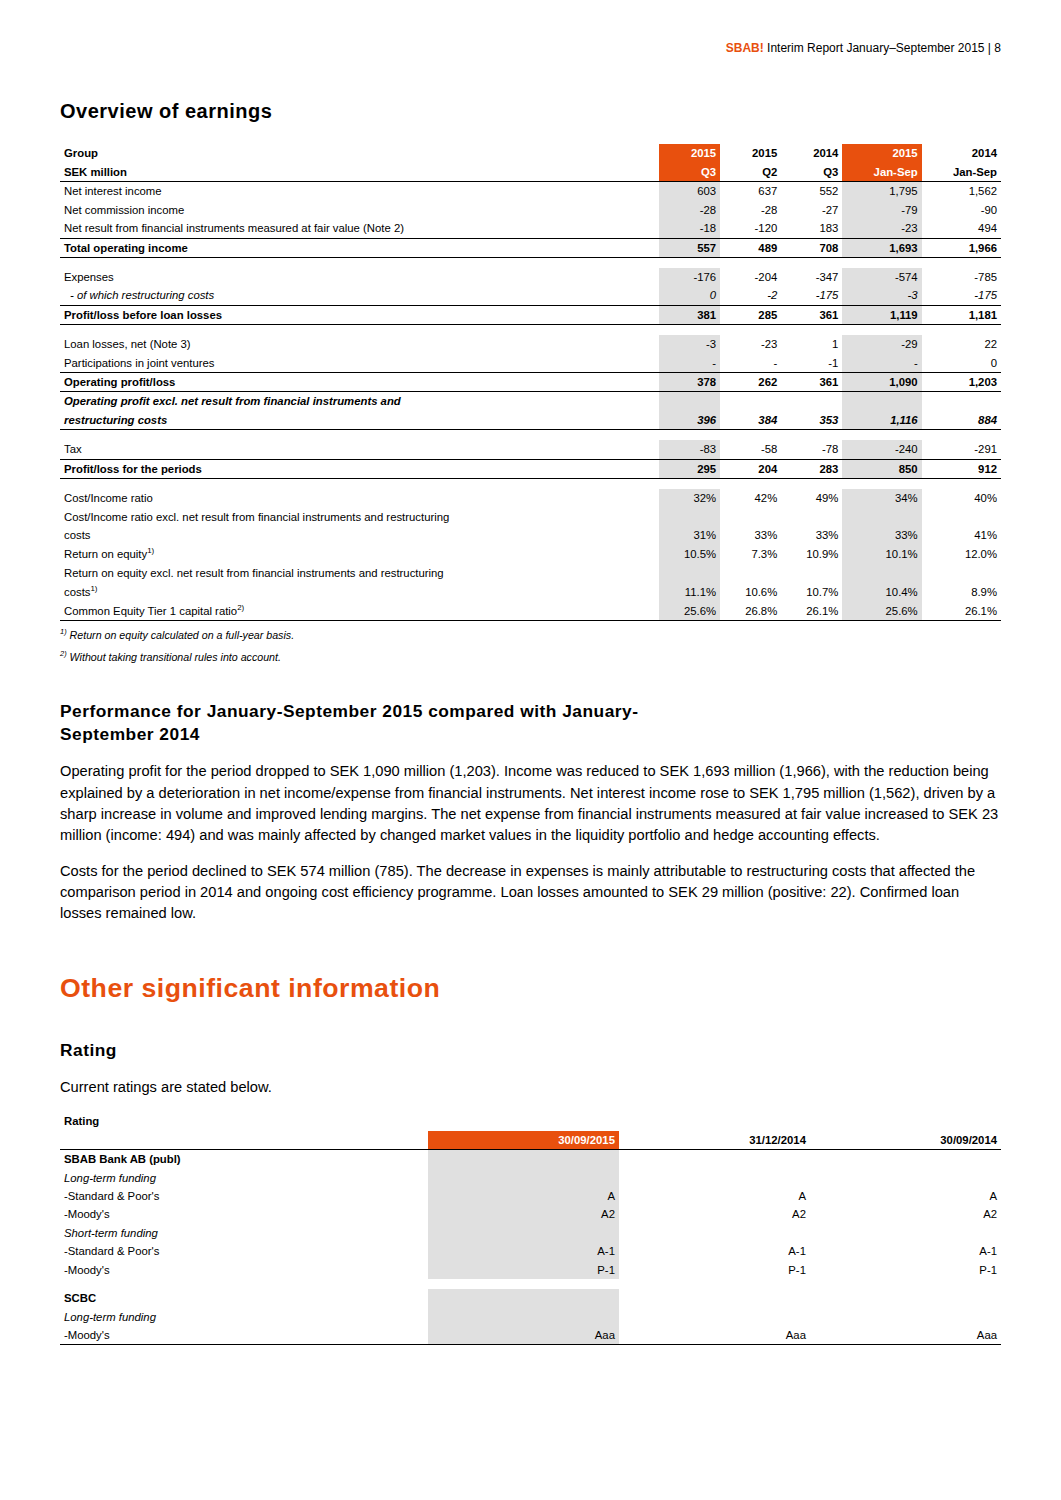SBAB! Interim Report January–September 2015 | 8
Overview of earnings
| Group | 2015 | 2015 | 2014 | 2015 | 2014 |
| --- | --- | --- | --- | --- | --- |
| SEK million | Q3 | Q2 | Q3 | Jan-Sep | Jan-Sep |
| Net interest income | 603 | 637 | 552 | 1,795 | 1,562 |
| Net commission income | -28 | -28 | -27 | -79 | -90 |
| Net result from financial instruments measured at fair value (Note 2) | -18 | -120 | 183 | -23 | 494 |
| Total operating income | 557 | 489 | 708 | 1,693 | 1,966 |
| Expenses | -176 | -204 | -347 | -574 | -785 |
| - of which restructuring costs | 0 | -2 | -175 | -3 | -175 |
| Profit/loss before loan losses | 381 | 285 | 361 | 1,119 | 1,181 |
| Loan losses, net (Note 3) | -3 | -23 | 1 | -29 | 22 |
| Participations in joint ventures | - | - | -1 | - | 0 |
| Operating profit/loss | 378 | 262 | 361 | 1,090 | 1,203 |
| Operating profit excl. net result from financial instruments and | | | | | |
| restructuring costs | 396 | 384 | 353 | 1,116 | 884 |
| Tax | -83 | -58 | -78 | -240 | -291 |
| Profit/loss for the periods | 295 | 204 | 283 | 850 | 912 |
| Cost/Income ratio | 32% | 42% | 49% | 34% | 40% |
| Cost/Income ratio excl. net result from financial instruments and restructuring | | | | | |
| costs | 31% | 33% | 33% | 33% | 41% |
| Return on equity 1) | 10.5% | 7.3% | 10.9% | 10.1% | 12.0% |
| Return on equity excl. net result from financial instruments and restructuring | | | | | |
| costs 1) | 11.1% | 10.6% | 10.7% | 10.4% | 8.9% |
| Common Equity Tier 1 capital ratio 2) | 25.6% | 26.8% | 26.1% | 25.6% | 26.1% |
1) Return on equity calculated on a full-year basis.
2) Without taking transitional rules into account.
Performance for January-September 2015 compared with January-
September 2014
Operating profit for the period dropped to SEK 1,090 million (1,203). Income was reduced to SEK 1,693 million (1,966), with the reduction being explained by a deterioration in net income/expense from financial instruments. Net interest income rose to SEK 1,795 million (1,562), driven by a sharp increase in volume and improved lending margins. The net expense from financial instruments measured at fair value increased to SEK 23 million (income: 494) and was mainly affected by changed market values in the liquidity portfolio and hedge accounting effects.
Costs for the period declined to SEK 574 million (785). The decrease in expenses is mainly attributable to restructuring costs that affected the comparison period in 2014 and ongoing cost efficiency programme. Loan losses amounted to SEK 29 million (positive: 22). Confirmed loan losses remained low.
Other significant information
Rating
Current ratings are stated below.
| Rating | | | |
| | 30/09/2015 | 31/12/2014 | 30/09/2014 |
| SBAB Bank AB (publ) | | | |
| Long-term funding | | | |
| -Standard & Poor's | A | A | A |
| -Moody's | A2 | A2 | A2 |
| Short-term funding | | | |
| -Standard & Poor's | A-1 | A-1 | A-1 |
| -Moody's | P-1 | P-1 | P-1 |
| SCBC | | | |
| Long-term funding | | | |
| -Moody's | Aaa | Aaa | Aaa |